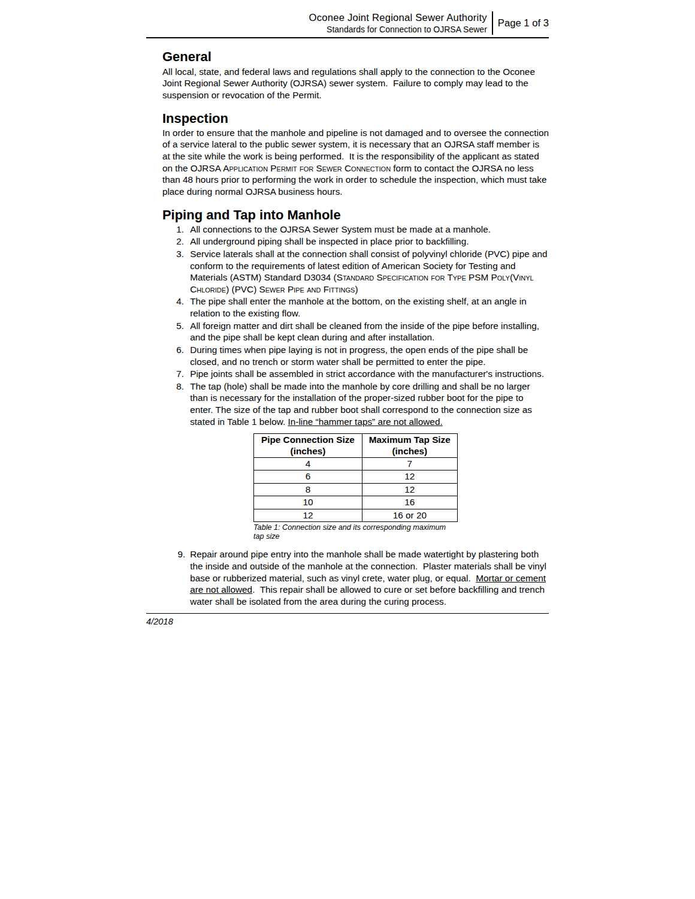Oconee Joint Regional Sewer Authority
Standards for Connection to OJRSA Sewer
Page 1 of 3
General
All local, state, and federal laws and regulations shall apply to the connection to the Oconee Joint Regional Sewer Authority (OJRSA) sewer system. Failure to comply may lead to the suspension or revocation of the Permit.
Inspection
In order to ensure that the manhole and pipeline is not damaged and to oversee the connection of a service lateral to the public sewer system, it is necessary that an OJRSA staff member is at the site while the work is being performed. It is the responsibility of the applicant as stated on the OJRSA Application Permit for Sewer Connection form to contact the OJRSA no less than 48 hours prior to performing the work in order to schedule the inspection, which must take place during normal OJRSA business hours.
Piping and Tap into Manhole
All connections to the OJRSA Sewer System must be made at a manhole.
All underground piping shall be inspected in place prior to backfilling.
Service laterals shall at the connection shall consist of polyvinyl chloride (PVC) pipe and conform to the requirements of latest edition of American Society for Testing and Materials (ASTM) Standard D3034 (Standard Specification for Type PSM Poly(Vinyl Chloride) (PVC) Sewer Pipe and Fittings)
The pipe shall enter the manhole at the bottom, on the existing shelf, at an angle in relation to the existing flow.
All foreign matter and dirt shall be cleaned from the inside of the pipe before installing, and the pipe shall be kept clean during and after installation.
During times when pipe laying is not in progress, the open ends of the pipe shall be closed, and no trench or storm water shall be permitted to enter the pipe.
Pipe joints shall be assembled in strict accordance with the manufacturer's instructions.
The tap (hole) shall be made into the manhole by core drilling and shall be no larger than is necessary for the installation of the proper-sized rubber boot for the pipe to enter. The size of the tap and rubber boot shall correspond to the connection size as stated in Table 1 below. In-line “hammer taps” are not allowed.
| Pipe Connection Size (inches) | Maximum Tap Size (inches) |
| --- | --- |
| 4 | 7 |
| 6 | 12 |
| 8 | 12 |
| 10 | 16 |
| 12 | 16 or 20 |
Table 1: Connection size and its corresponding maximum tap size
9. Repair around pipe entry into the manhole shall be made watertight by plastering both the inside and outside of the manhole at the connection. Plaster materials shall be vinyl base or rubberized material, such as vinyl crete, water plug, or equal. Mortar or cement are not allowed. This repair shall be allowed to cure or set before backfilling and trench water shall be isolated from the area during the curing process.
4/2018